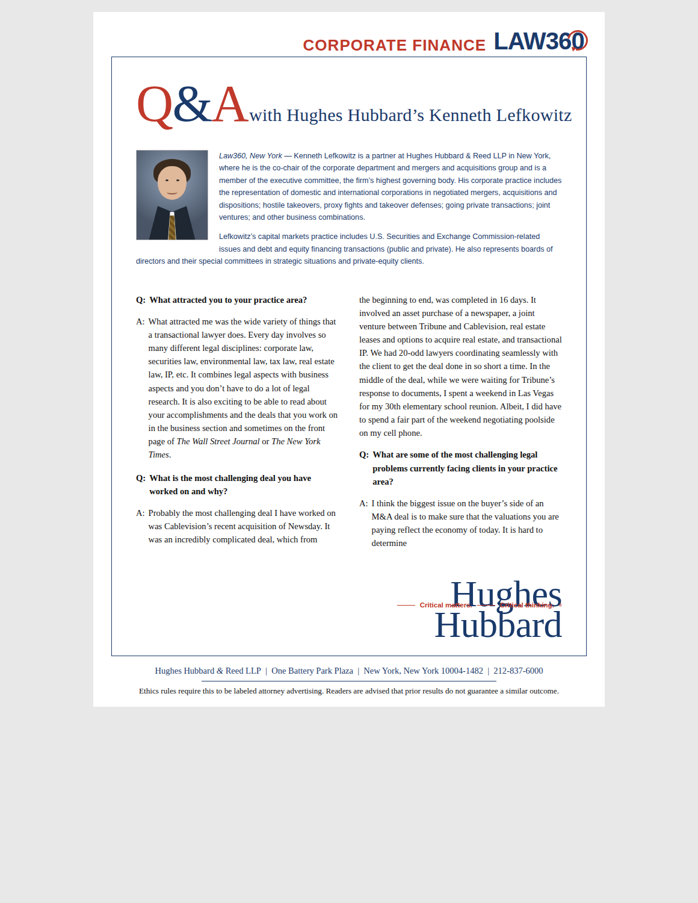Corporate Finance LAW360
Q&A with Hughes Hubbard’s Kenneth Lefkowitz
Law360, New York — Kenneth Lefkowitz is a partner at Hughes Hubbard & Reed LLP in New York, where he is the co-chair of the corporate department and mergers and acquisitions group and is a member of the executive committee, the firm’s highest governing body. His corporate practice includes the representation of domestic and international corporations in negotiated mergers, acquisitions and dispositions; hostile takeovers, proxy fights and takeover defenses; going private transactions; joint ventures; and other business combinations.
Lefkowitz’s capital markets practice includes U.S. Securities and Exchange Commission-related issues and debt and equity financing transactions (public and private). He also represents boards of directors and their special committees in strategic situations and private-equity clients.
Q: What attracted you to your practice area?
A: What attracted me was the wide variety of things that a transactional lawyer does. Every day involves so many different legal disciplines: corporate law, securities law, environmental law, tax law, real estate law, IP, etc. It combines legal aspects with business aspects and you don’t have to do a lot of legal research. It is also exciting to be able to read about your accomplishments and the deals that you work on in the business section and sometimes on the front page of The Wall Street Journal or The New York Times.
Q: What is the most challenging deal you have worked on and why?
A: Probably the most challenging deal I have worked on was Cablevision’s recent acquisition of Newsday. It was an incredibly complicated deal, which from
the beginning to end, was completed in 16 days. It involved an asset purchase of a newspaper, a joint venture between Tribune and Cablevision, real estate leases and options to acquire real estate, and transactional IP. We had 20-odd lawyers coordinating seamlessly with the client to get the deal done in so short a time. In the middle of the deal, while we were waiting for Tribune’s response to documents, I spent a weekend in Las Vegas for my 30th elementary school reunion. Albeit, I did have to spend a fair part of the weekend negotiating poolside on my cell phone.
Q: What are some of the most challenging legal problems currently facing clients in your practice area?
A: I think the biggest issue on the buyer’s side of an M&A deal is to make sure that the valuations you are paying reflect the economy of today. It is hard to determine
Hughes Critical matters. Critical thinking.® Hubbard
Hughes Hubbard & Reed LLP | One Battery Park Plaza | New York, New York 10004-1482 | 212-837-6000
Ethics rules require this to be labeled attorney advertising. Readers are advised that prior results do not guarantee a similar outcome.